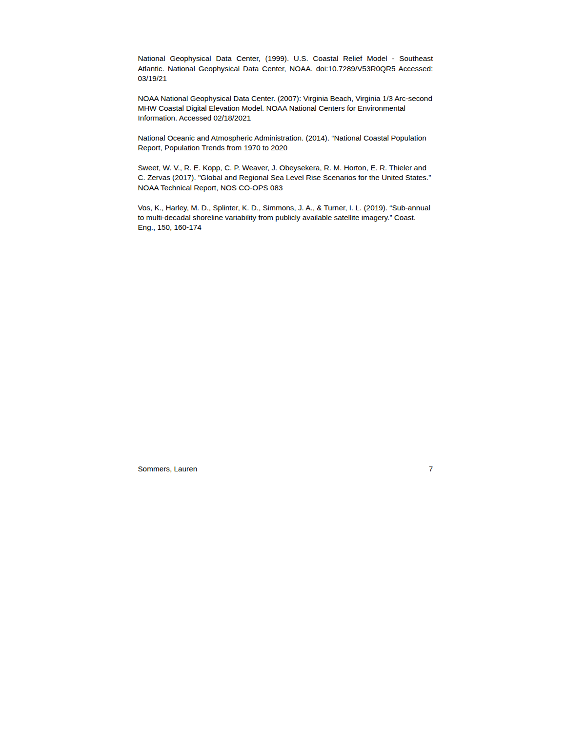National Geophysical Data Center, (1999). U.S. Coastal Relief Model - Southeast Atlantic. National Geophysical Data Center, NOAA. doi:10.7289/V53R0QR5 Accessed: 03/19/21
NOAA National Geophysical Data Center. (2007): Virginia Beach, Virginia 1/3 Arc-second MHW Coastal Digital Elevation Model. NOAA National Centers for Environmental Information. Accessed 02/18/2021
National Oceanic and Atmospheric Administration. (2014). “National Coastal Population Report, Population Trends from 1970 to 2020
Sweet, W. V., R. E. Kopp, C. P. Weaver, J. Obeysekera, R. M. Horton, E. R. Thieler and C. Zervas (2017). "Global and Regional Sea Level Rise Scenarios for the United States.” NOAA Technical Report, NOS CO-OPS 083
Vos, K., Harley, M. D., Splinter, K. D., Simmons, J. A., & Turner, I. L. (2019). “Sub-annual to multi-decadal shoreline variability from publicly available satellite imagery.” Coast. Eng., 150, 160-174
Sommers, Lauren
7